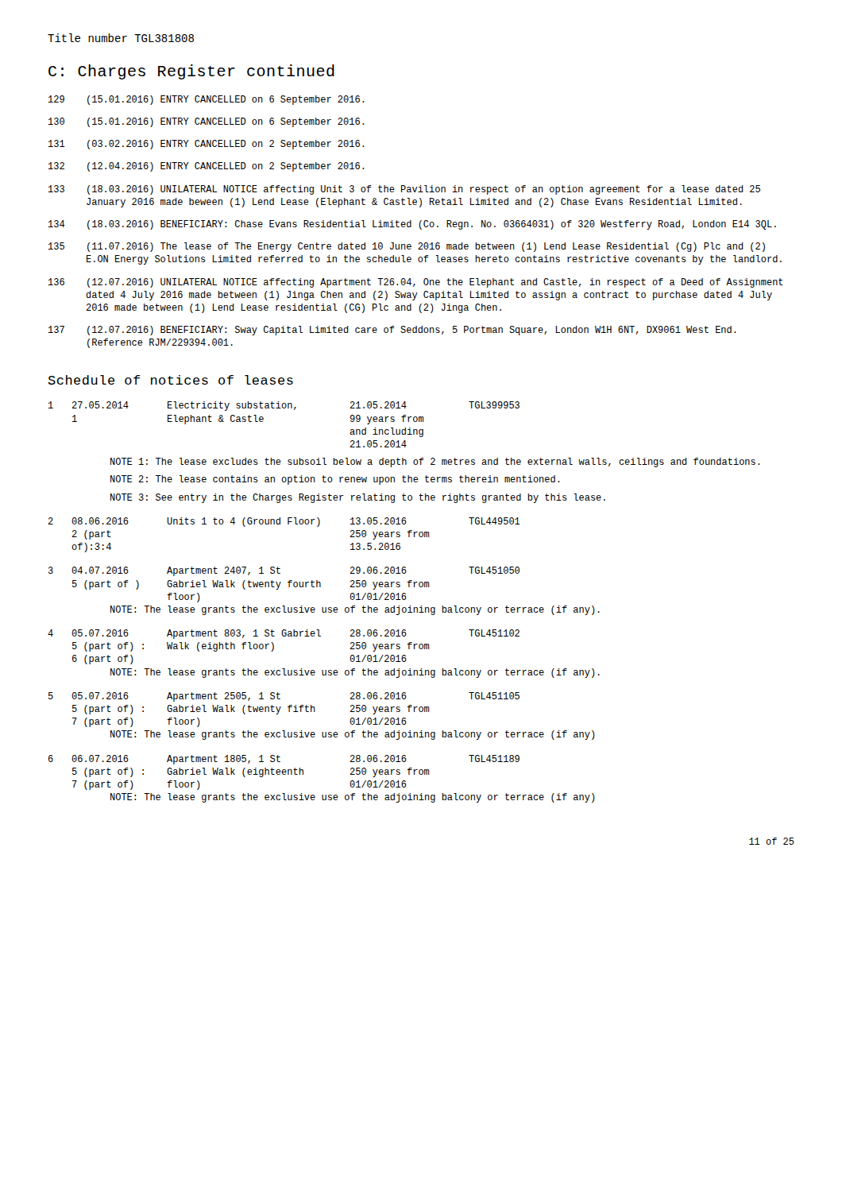Title number TGL381808
C: Charges Register continued
129
(15.01.2016) ENTRY CANCELLED on 6 September 2016.
130
(15.01.2016) ENTRY CANCELLED on 6 September 2016.
131
(03.02.2016) ENTRY CANCELLED on 2 September 2016.
132
(12.04.2016) ENTRY CANCELLED on 2 September 2016.
133
(18.03.2016) UNILATERAL NOTICE affecting Unit 3 of the Pavilion in respect of an option agreement for a lease dated 25 January 2016 made beween (1) Lend Lease (Elephant & Castle) Retail Limited and (2) Chase Evans Residential Limited.
134
(18.03.2016) BENEFICIARY: Chase Evans Residential Limited (Co. Regn. No. 03664031) of 320 Westferry Road, London E14 3QL.
135
(11.07.2016) The lease of The Energy Centre dated 10 June 2016 made between (1) Lend Lease Residential (Cg) Plc and (2) E.ON Energy Solutions Limited referred to in the schedule of leases hereto contains restrictive covenants by the landlord.
136
(12.07.2016) UNILATERAL NOTICE affecting Apartment T26.04, One the Elephant and Castle, in respect of a Deed of Assignment dated 4 July 2016 made between (1) Jinga Chen and (2) Sway Capital Limited to assign a contract to purchase dated 4 July 2016 made between (1) Lend Lease residential (CG) Plc and (2) Jinga Chen.
137
(12.07.2016) BENEFICIARY: Sway Capital Limited care of Seddons, 5 Portman Square, London W1H 6NT, DX9061 West End. (Reference RJM/229394.001.
Schedule of notices of leases
1
27.05.2014
1
Electricity substation,
Elephant & Castle
21.05.2014
99 years from
and including
21.05.2014
TGL399953
NOTE 1: The lease excludes the subsoil below a depth of 2 metres and the external walls, ceilings and foundations.
NOTE 2: The lease contains an option to renew upon the terms therein mentioned.
NOTE 3: See entry in the Charges Register relating to the rights granted by this lease.
2
08.06.2016
2 (part
of):3:4
Units 1 to 4 (Ground Floor)
13.05.2016
250 years from
13.5.2016
TGL449501
3
04.07.2016
5 (part of )
Apartment 2407, 1 St
Gabriel Walk (twenty fourth
floor)
29.06.2016
250 years from
01/01/2016
TGL451050
NOTE: The lease grants the exclusive use of the adjoining balcony or terrace (if any).
4
05.07.2016
5 (part of) :
6 (part of)
Apartment 803, 1 St Gabriel
Walk (eighth floor)
28.06.2016
250 years from
01/01/2016
TGL451102
NOTE: The lease grants the exclusive use of the adjoining balcony or terrace (if any).
5
05.07.2016
5 (part of) :
7 (part of)
Apartment 2505, 1 St
Gabriel Walk (twenty fifth
floor)
28.06.2016
250 years from
01/01/2016
TGL451105
NOTE: The lease grants the exclusive use of the adjoining balcony or terrace (if any)
6
06.07.2016
5 (part of) :
7 (part of)
Apartment 1805, 1 St
Gabriel Walk (eighteenth
floor)
28.06.2016
250 years from
01/01/2016
TGL451189
NOTE: The lease grants the exclusive use of the adjoining balcony or terrace (if any)
11 of 25